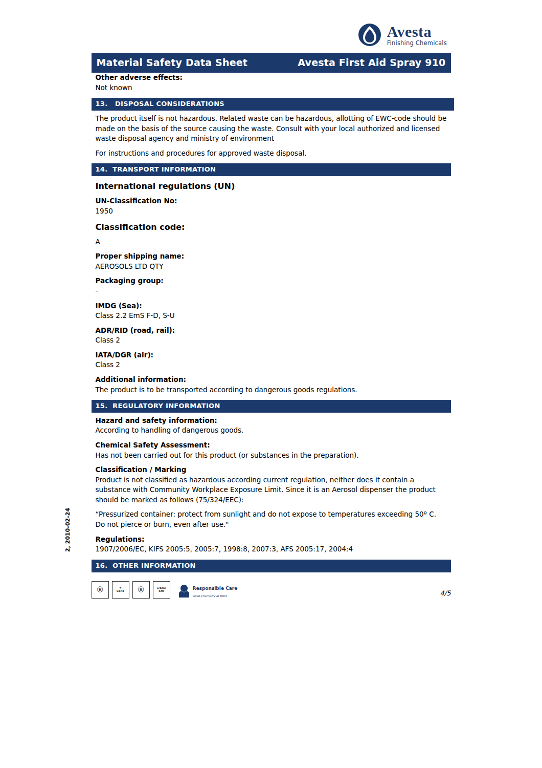Avesta
Finishing Chemicals
Material Safety Data Sheet Avesta First Aid Spray 910
Other adverse effects:
Not known
13. DISPOSAL CONSIDERATIONS
The product itself is not hazardous. Related waste can be hazardous, allotting of EWC-code should be made on the basis of the source causing the waste. Consult with your local authorized and licensed waste disposal agency and ministry of environment
For instructions and procedures for approved waste disposal.
14. TRANSPORT INFORMATION
International regulations (UN)
UN-Classification No:
1950
Classification code:
A
Proper shipping name:
AEROSOLS LTD QTY
Packaging group:
-
IMDG (Sea):
Class 2.2 EmS F-D, S-U
ADR/RID (road, rail):
Class 2
IATA/DGR (air):
Class 2
Additional information:
The product is to be transported according to dangerous goods regulations.
15. REGULATORY INFORMATION
Hazard and safety information:
According to handling of dangerous goods.
Chemical Safety Assessment:
Has not been carried out for this product (or substances in the preparation).
Classification / Marking
Product is not classified as hazardous according current regulation, neither does it contain a substance with Community Workplace Exposure Limit. Since it is an Aerosol dispenser the product should be marked as follows (75/324/EEC):
“Pressurized container: protect from sunlight and do not expose to temperatures exceeding 50º C. Do not pierce or burn, even after use."
Regulations:
1907/2006/EC, KIFS 2005:5, 2005:7, 1998:8, 2007:3, AFS 2005:17, 2004:4
16. OTHER INFORMATION
2, 2010-02-24
®
★ CERT
®
1/EA3 SHI
Responsible Care
Good Chemistry at Work
4/5